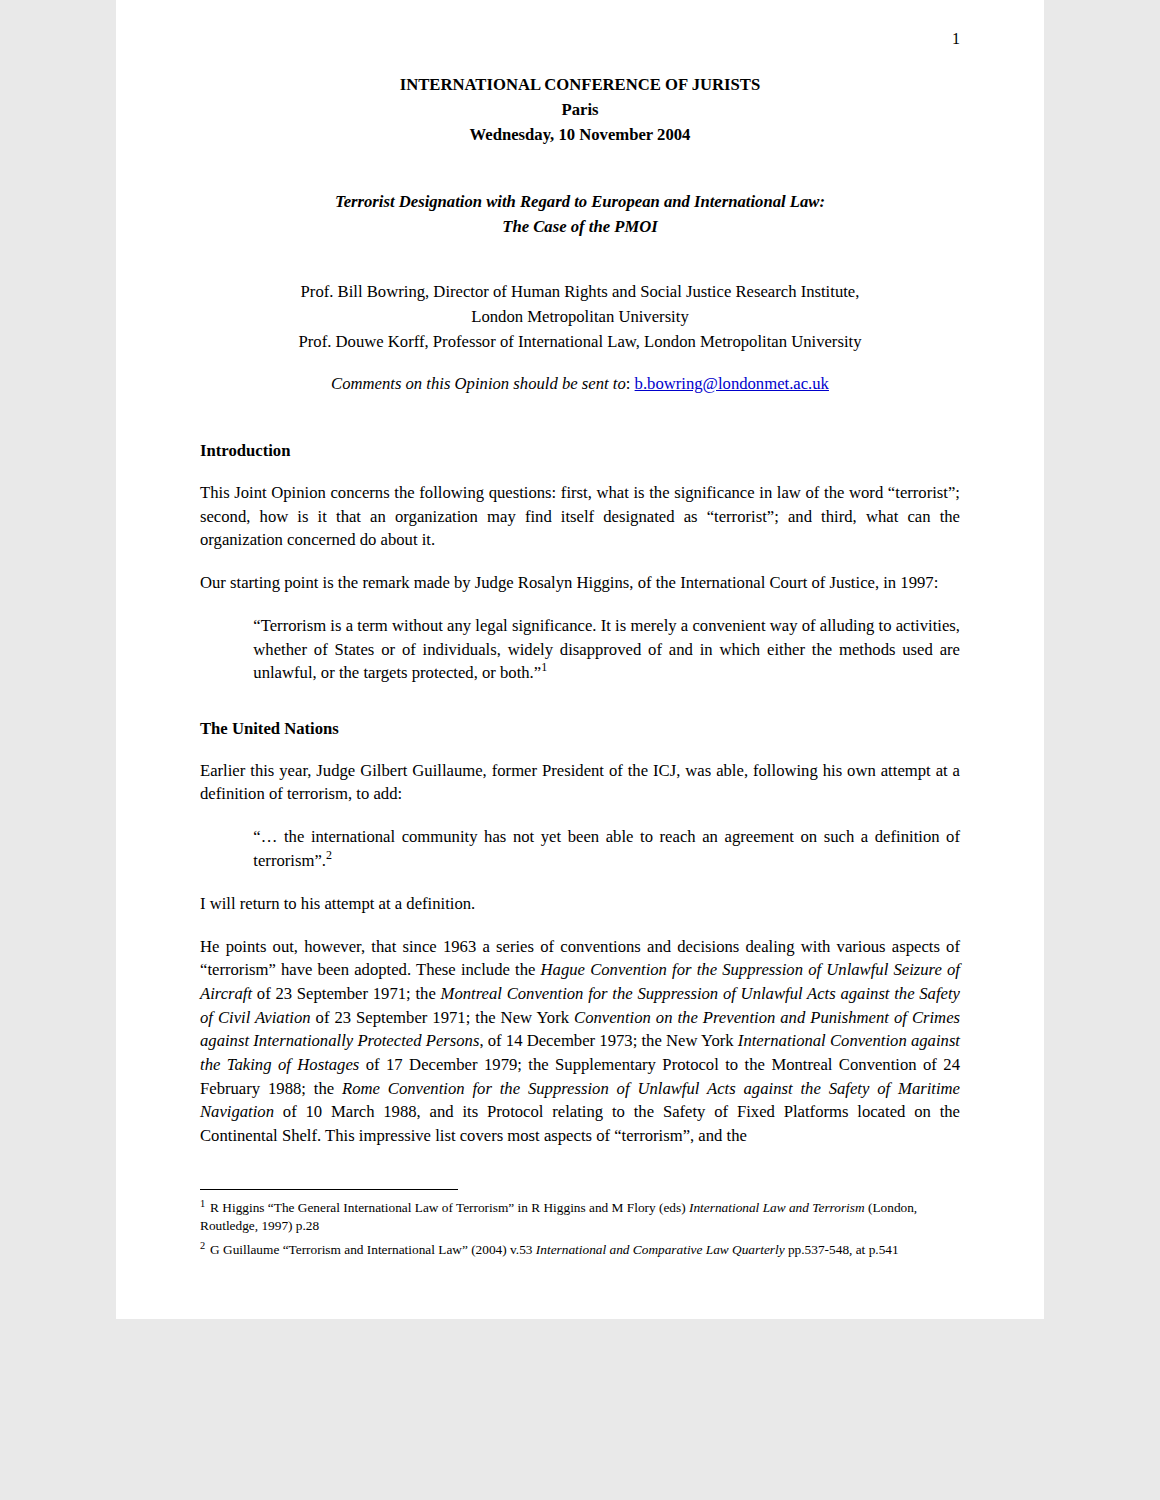1
INTERNATIONAL CONFERENCE OF JURISTS Paris Wednesday, 10 November 2004
Terrorist Designation with Regard to European and International Law:
The Case of the PMOI
Prof. Bill Bowring, Director of Human Rights and Social Justice Research Institute,
London Metropolitan University
Prof. Douwe Korff, Professor of International Law, London Metropolitan University
Comments on this Opinion should be sent to: b.bowring@londonmet.ac.uk
Introduction
This Joint Opinion concerns the following questions: first, what is the significance in law of the word “terrorist”; second, how is it that an organization may find itself designated as “terrorist”; and third, what can the organization concerned do about it.
Our starting point is the remark made by Judge Rosalyn Higgins, of the International Court of Justice, in 1997:
“Terrorism is a term without any legal significance. It is merely a convenient way of alluding to activities, whether of States or of individuals, widely disapproved of and in which either the methods used are unlawful, or the targets protected, or both.”1
The United Nations
Earlier this year, Judge Gilbert Guillaume, former President of the ICJ, was able, following his own attempt at a definition of terrorism, to add:
“… the international community has not yet been able to reach an agreement on such a definition of terrorism”.2
I will return to his attempt at a definition.
He points out, however, that since 1963 a series of conventions and decisions dealing with various aspects of “terrorism” have been adopted. These include the Hague Convention for the Suppression of Unlawful Seizure of Aircraft of 23 September 1971; the Montreal Convention for the Suppression of Unlawful Acts against the Safety of Civil Aviation of 23 September 1971; the New York Convention on the Prevention and Punishment of Crimes against Internationally Protected Persons, of 14 December 1973; the New York International Convention against the Taking of Hostages of 17 December 1979; the Supplementary Protocol to the Montreal Convention of 24 February 1988; the Rome Convention for the Suppression of Unlawful Acts against the Safety of Maritime Navigation of 10 March 1988, and its Protocol relating to the Safety of Fixed Platforms located on the Continental Shelf. This impressive list covers most aspects of “terrorism”, and the
1 R Higgins “The General International Law of Terrorism” in R Higgins and M Flory (eds) International Law and Terrorism (London, Routledge, 1997) p.28
2 G Guillaume “Terrorism and International Law” (2004) v.53 International and Comparative Law Quarterly pp.537-548, at p.541